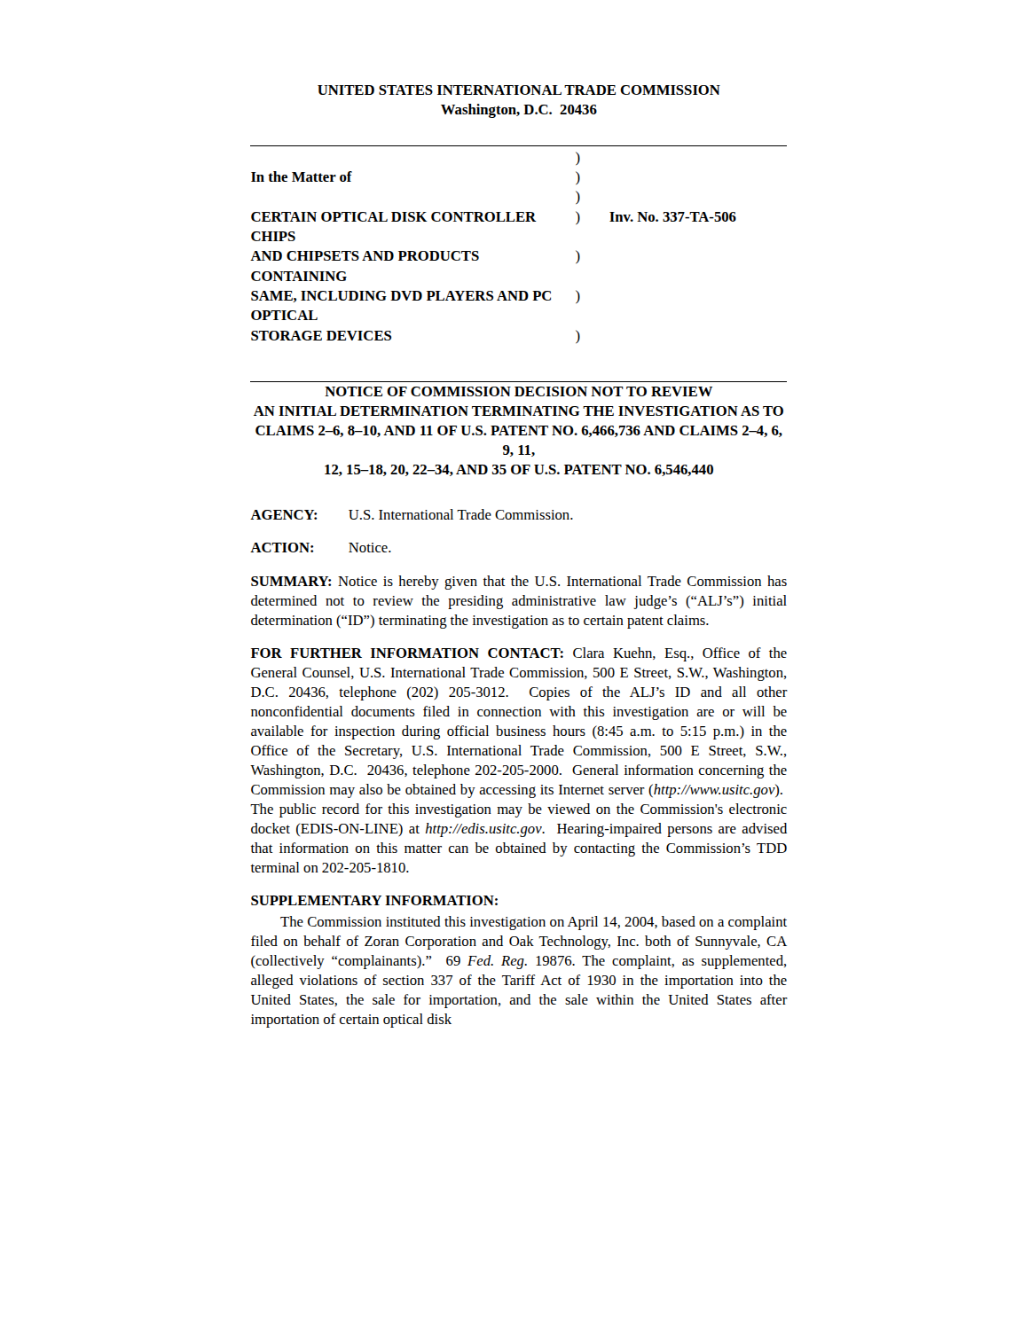UNITED STATES INTERNATIONAL TRADE COMMISSION
Washington, D.C. 20436
| | ) | |
| In the Matter of | ) | |
| | ) | |
| CERTAIN OPTICAL DISK CONTROLLER CHIPS | ) | Inv. No. 337-TA-506 |
| AND CHIPSETS AND PRODUCTS CONTAINING | ) | |
| SAME, INCLUDING DVD PLAYERS AND PC OPTICAL | ) | |
| STORAGE DEVICES | ) | |
NOTICE OF COMMISSION DECISION NOT TO REVIEW
AN INITIAL DETERMINATION TERMINATING THE INVESTIGATION AS TO
CLAIMS 2–6, 8–10, AND 11 OF U.S. PATENT NO. 6,466,736 AND CLAIMS 2–4, 6, 9, 11,
12, 15–18, 20, 22–34, AND 35 OF U.S. PATENT NO. 6,546,440
AGENCY: U.S. International Trade Commission.
ACTION: Notice.
SUMMARY: Notice is hereby given that the U.S. International Trade Commission has determined not to review the presiding administrative law judge’s (“ALJ’s”) initial determination (“ID”) terminating the investigation as to certain patent claims.
FOR FURTHER INFORMATION CONTACT: Clara Kuehn, Esq., Office of the General Counsel, U.S. International Trade Commission, 500 E Street, S.W., Washington, D.C. 20436, telephone (202) 205-3012. Copies of the ALJ’s ID and all other nonconfidential documents filed in connection with this investigation are or will be available for inspection during official business hours (8:45 a.m. to 5:15 p.m.) in the Office of the Secretary, U.S. International Trade Commission, 500 E Street, S.W., Washington, D.C. 20436, telephone 202-205-2000. General information concerning the Commission may also be obtained by accessing its Internet server (http://www.usitc.gov). The public record for this investigation may be viewed on the Commission's electronic docket (EDIS-ON-LINE) at http://edis.usitc.gov. Hearing-impaired persons are advised that information on this matter can be obtained by contacting the Commission’s TDD terminal on 202-205-1810.
SUPPLEMENTARY INFORMATION:
The Commission instituted this investigation on April 14, 2004, based on a complaint filed on behalf of Zoran Corporation and Oak Technology, Inc. both of Sunnyvale, CA (collectively “complainants).” 69 Fed. Reg. 19876. The complaint, as supplemented, alleged violations of section 337 of the Tariff Act of 1930 in the importation into the United States, the sale for importation, and the sale within the United States after importation of certain optical disk